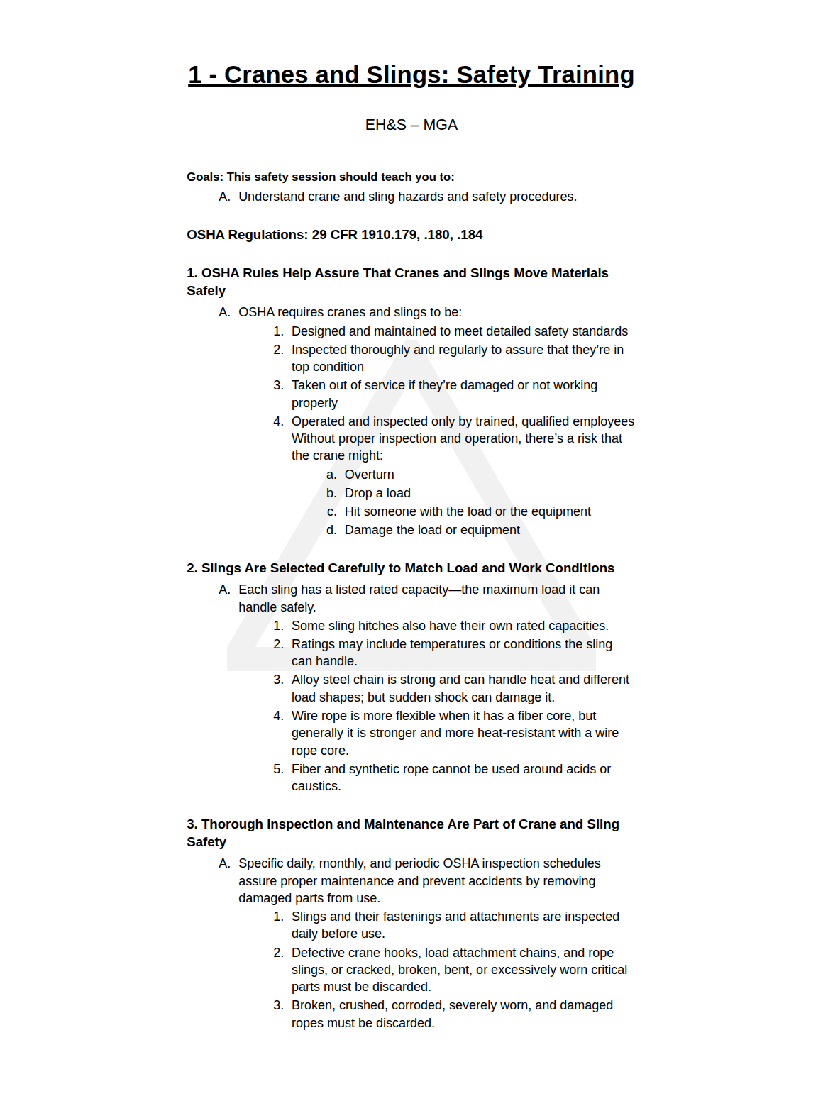1 - Cranes and Slings: Safety Training
EH&S – MGA
Goals: This safety session should teach you to:
Understand crane and sling hazards and safety procedures.
OSHA Regulations: 29 CFR 1910.179, .180, .184
1. OSHA Rules Help Assure That Cranes and Slings Move Materials Safely
OSHA requires cranes and slings to be:
Designed and maintained to meet detailed safety standards
Inspected thoroughly and regularly to assure that they’re in top condition
Taken out of service if they’re damaged or not working properly
Operated and inspected only by trained, qualified employees Without proper inspection and operation, there’s a risk that the crane might:
Overturn
Drop a load
Hit someone with the load or the equipment
Damage the load or equipment
2. Slings Are Selected Carefully to Match Load and Work Conditions
Each sling has a listed rated capacity—the maximum load it can handle safely.
Some sling hitches also have their own rated capacities.
Ratings may include temperatures or conditions the sling can handle.
Alloy steel chain is strong and can handle heat and different load shapes; but sudden shock can damage it.
Wire rope is more flexible when it has a fiber core, but generally it is stronger and more heat-resistant with a wire rope core.
Fiber and synthetic rope cannot be used around acids or caustics.
3. Thorough Inspection and Maintenance Are Part of Crane and Sling Safety
Specific daily, monthly, and periodic OSHA inspection schedules assure proper maintenance and prevent accidents by removing damaged parts from use.
Slings and their fastenings and attachments are inspected daily before use.
Defective crane hooks, load attachment chains, and rope slings, or cracked, broken, bent, or excessively worn critical parts must be discarded.
Broken, crushed, corroded, severely worn, and damaged ropes must be discarded.